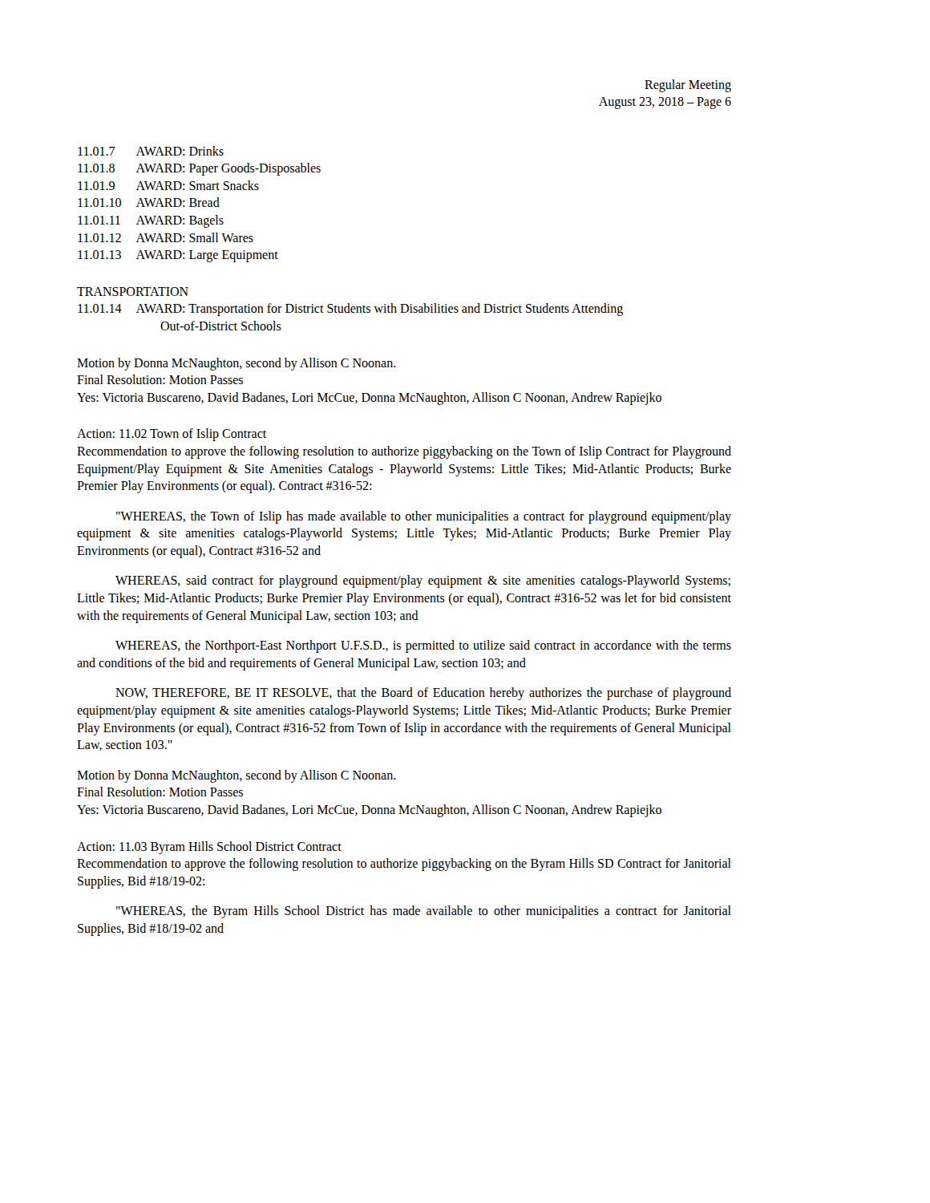Regular Meeting
August 23, 2018 – Page 6
11.01.7 AWARD: Drinks
11.01.8 AWARD: Paper Goods-Disposables
11.01.9 AWARD: Smart Snacks
11.01.10 AWARD: Bread
11.01.11 AWARD: Bagels
11.01.12 AWARD: Small Wares
11.01.13 AWARD: Large Equipment
TRANSPORTATION
11.01.14 AWARD: Transportation for District Students with Disabilities and District Students Attending
Out-of-District Schools
Motion by Donna McNaughton, second by Allison C Noonan.
Final Resolution: Motion Passes
Yes: Victoria Buscareno, David Badanes, Lori McCue, Donna McNaughton, Allison C Noonan, Andrew Rapiejko
Action: 11.02 Town of Islip Contract
Recommendation to approve the following resolution to authorize piggybacking on the Town of Islip Contract for Playground Equipment/Play Equipment & Site Amenities Catalogs - Playworld Systems: Little Tikes; Mid-Atlantic Products; Burke Premier Play Environments (or equal). Contract #316-52:
"WHEREAS, the Town of Islip has made available to other municipalities a contract for playground equipment/play equipment & site amenities catalogs-Playworld Systems; Little Tykes; Mid-Atlantic Products; Burke Premier Play Environments (or equal), Contract #316-52 and
WHEREAS, said contract for playground equipment/play equipment & site amenities catalogs-Playworld Systems; Little Tikes; Mid-Atlantic Products; Burke Premier Play Environments (or equal), Contract #316-52 was let for bid consistent with the requirements of General Municipal Law, section 103; and
WHEREAS, the Northport-East Northport U.F.S.D., is permitted to utilize said contract in accordance with the terms and conditions of the bid and requirements of General Municipal Law, section 103; and
NOW, THEREFORE, BE IT RESOLVE, that the Board of Education hereby authorizes the purchase of playground equipment/play equipment & site amenities catalogs-Playworld Systems; Little Tikes; Mid-Atlantic Products; Burke Premier Play Environments (or equal), Contract #316-52 from Town of Islip in accordance with the requirements of General Municipal Law, section 103."
Motion by Donna McNaughton, second by Allison C Noonan.
Final Resolution: Motion Passes
Yes: Victoria Buscareno, David Badanes, Lori McCue, Donna McNaughton, Allison C Noonan, Andrew Rapiejko
Action: 11.03 Byram Hills School District Contract
Recommendation to approve the following resolution to authorize piggybacking on the Byram Hills SD Contract for Janitorial Supplies, Bid #18/19-02:
"WHEREAS, the Byram Hills School District has made available to other municipalities a contract for Janitorial Supplies, Bid #18/19-02 and